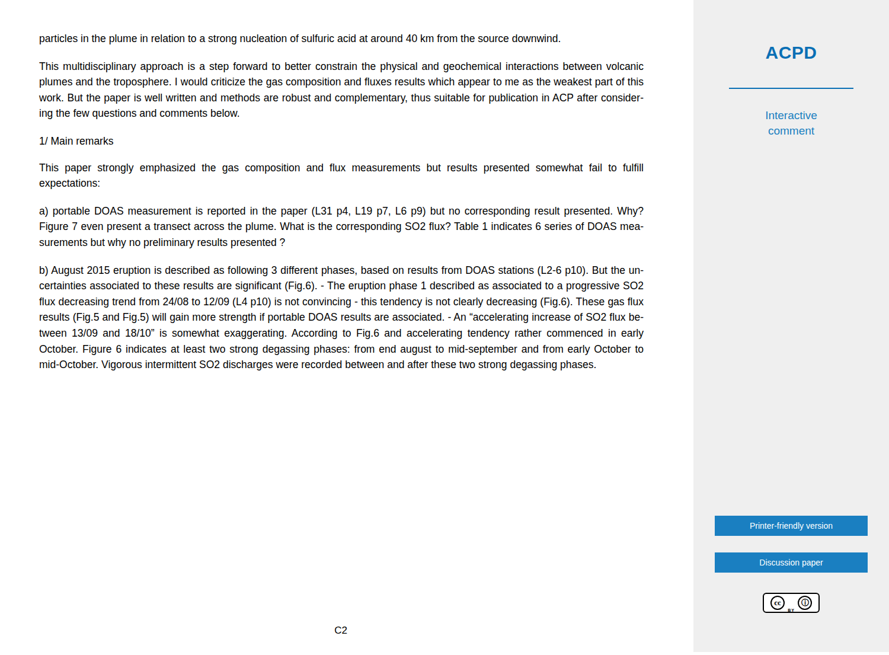particles in the plume in relation to a strong nucleation of sulfuric acid at around 40 km from the source downwind.
This multidisciplinary approach is a step forward to better constrain the physical and geochemical interactions between volcanic plumes and the troposphere. I would criticize the gas composition and fluxes results which appear to me as the weakest part of this work. But the paper is well written and methods are robust and complementary, thus suitable for publication in ACP after considering the few questions and comments below.
1/ Main remarks
This paper strongly emphasized the gas composition and flux measurements but results presented somewhat fail to fulfill expectations:
a) portable DOAS measurement is reported in the paper (L31 p4, L19 p7, L6 p9) but no corresponding result presented. Why? Figure 7 even present a transect across the plume. What is the corresponding SO2 flux? Table 1 indicates 6 series of DOAS measurements but why no preliminary results presented ?
b) August 2015 eruption is described as following 3 different phases, based on results from DOAS stations (L2-6 p10). But the uncertainties associated to these results are significant (Fig.6). - The eruption phase 1 described as associated to a progressive SO2 flux decreasing trend from 24/08 to 12/09 (L4 p10) is not convincing - this tendency is not clearly decreasing (Fig.6). These gas flux results (Fig.5 and Fig.5) will gain more strength if portable DOAS results are associated. - An “accelerating increase of SO2 flux between 13/09 and 18/10” is somewhat exaggerating. According to Fig.6 and accelerating tendency rather commenced in early October. Figure 6 indicates at least two strong degassing phases: from end august to mid-september and from early October to mid-October. Vigorous intermittent SO2 discharges were recorded between and after these two strong degassing phases.
C2
ACPD
Interactive
comment
Printer-friendly version Discussion paper
cc
ⓘ
BY